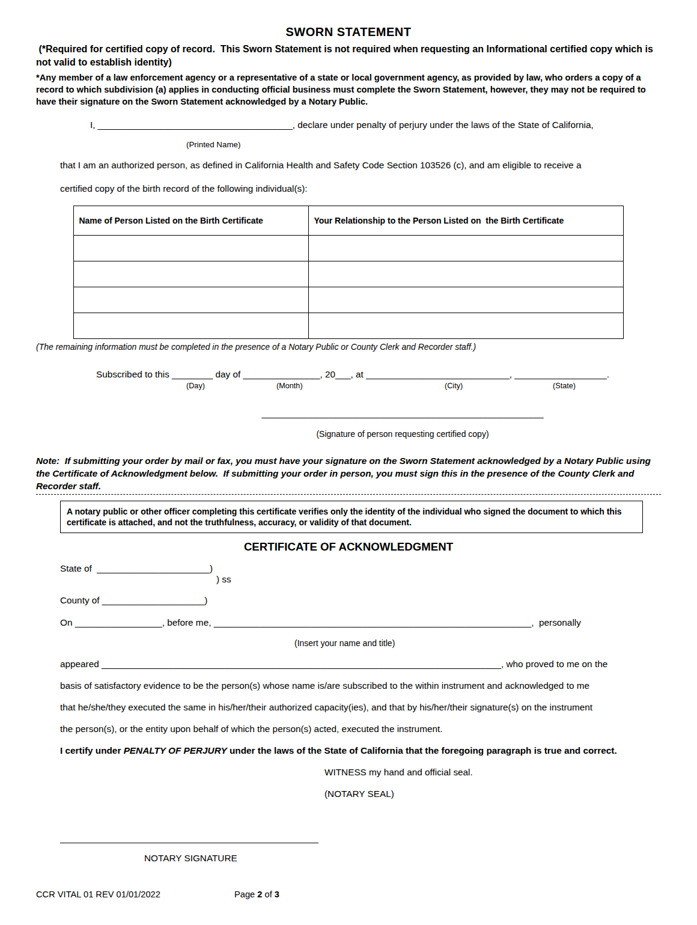SWORN STATEMENT
(*Required for certified copy of record. This Sworn Statement is not required when requesting an Informational certified copy which is not valid to establish identity)
*Any member of a law enforcement agency or a representative of a state or local government agency, as provided by law, who orders a copy of a record to which subdivision (a) applies in conducting official business must complete the Sworn Statement, however, they may not be required to have their signature on the Sworn Statement acknowledged by a Notary Public.
I, ______________________________________, declare under penalty of perjury under the laws of the State of California,
(Printed Name)
that I am an authorized person, as defined in California Health and Safety Code Section 103526 (c), and am eligible to receive a
certified copy of the birth record of the following individual(s):
| Name of Person Listed on the Birth Certificate | Your Relationship to the Person Listed on the Birth Certificate |
| --- | --- |
(The remaining information must be completed in the presence of a Notary Public or County Clerk and Recorder staff.)
Subscribed to this ________ day of _______________, 20___, at ____________________________, __________________.
(Day) (Month) (City) (State)
_______________________________________________________
(Signature of person requesting certified copy)
Note: If submitting your order by mail or fax, you must have your signature on the Sworn Statement acknowledged by a Notary Public using the Certificate of Acknowledgment below. If submitting your order in person, you must sign this in the presence of the County Clerk and Recorder staff.
A notary public or other officer completing this certificate verifies only the identity of the individual who signed the document to which this certificate is attached, and not the truthfulness, accuracy, or validity of that document.
CERTIFICATE OF ACKNOWLEDGMENT
State of ______________________)
) ss
County of ____________________)
On _________________, before me, ______________________________________________________________, personally
(Insert your name and title)
appeared ______________________________________________________________________________, who proved to me on the
basis of satisfactory evidence to be the person(s) whose name is/are subscribed to the within instrument and acknowledged to me
that he/she/they executed the same in his/her/their authorized capacity(ies), and that by his/her/their signature(s) on the instrument
the person(s), or the entity upon behalf of which the person(s) acted, executed the instrument.
I certify under PENALTY OF PERJURY under the laws of the State of California that the foregoing paragraph is true and correct.
WITNESS my hand and official seal.
(NOTARY SEAL)
NOTARY SIGNATURE
CCR VITAL 01 REV 01/01/2022
Page 2 of 3